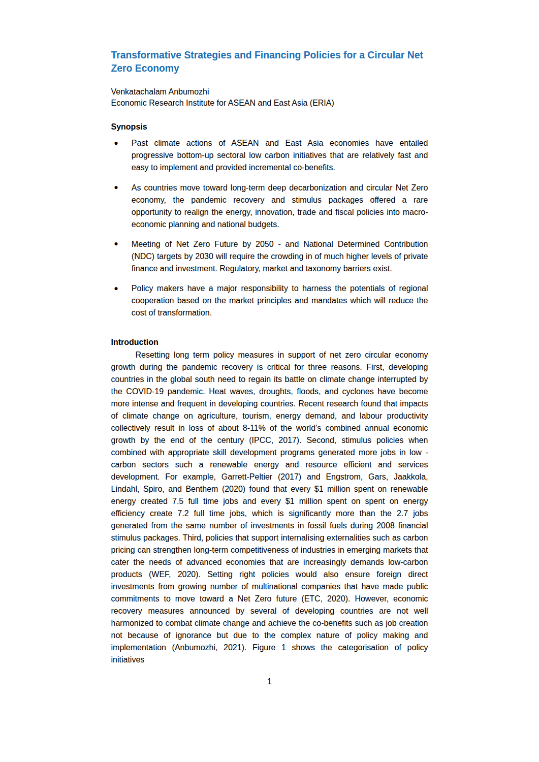Transformative Strategies and Financing Policies for a Circular Net Zero Economy
Venkatachalam Anbumozhi
Economic Research Institute for ASEAN and East Asia (ERIA)
Synopsis
Past climate actions of ASEAN and East Asia economies have entailed progressive bottom-up sectoral low carbon initiatives that are relatively fast and easy to implement and provided incremental co-benefits.
As countries move toward long-term deep decarbonization and circular Net Zero economy, the pandemic recovery and stimulus packages offered a rare opportunity to realign the energy, innovation, trade and fiscal policies into macro-economic planning and national budgets.
Meeting of Net Zero Future by 2050 - and National Determined Contribution (NDC) targets by 2030 will require the crowding in of much higher levels of private finance and investment. Regulatory, market and taxonomy barriers exist.
Policy makers have a major responsibility to harness the potentials of regional cooperation based on the market principles and mandates which will reduce the cost of transformation.
Introduction
Resetting long term policy measures in support of net zero circular economy growth during the pandemic recovery is critical for three reasons. First, developing countries in the global south need to regain its battle on climate change interrupted by the COVID-19 pandemic. Heat waves, droughts, floods, and cyclones have become more intense and frequent in developing countries. Recent research found that impacts of climate change on agriculture, tourism, energy demand, and labour productivity collectively result in loss of about 8-11% of the world’s combined annual economic growth by the end of the century (IPCC, 2017). Second, stimulus policies when combined with appropriate skill development programs generated more jobs in low -carbon sectors such a renewable energy and resource efficient and services development. For example, Garrett-Peltier (2017) and Engstrom, Gars, Jaakkola, Lindahl, Spiro, and Benthem (2020) found that every $1 million spent on renewable energy created 7.5 full time jobs and every $1 million spent on spent on energy efficiency create 7.2 full time jobs, which is significantly more than the 2.7 jobs generated from the same number of investments in fossil fuels during 2008 financial stimulus packages. Third, policies that support internalising externalities such as carbon pricing can strengthen long-term competitiveness of industries in emerging markets that cater the needs of advanced economies that are increasingly demands low-carbon products (WEF, 2020). Setting right policies would also ensure foreign direct investments from growing number of multinational companies that have made public commitments to move toward a Net Zero future (ETC, 2020). However, economic recovery measures announced by several of developing countries are not well harmonized to combat climate change and achieve the co-benefits such as job creation not because of ignorance but due to the complex nature of policy making and implementation (Anbumozhi, 2021). Figure 1 shows the categorisation of policy initiatives
1